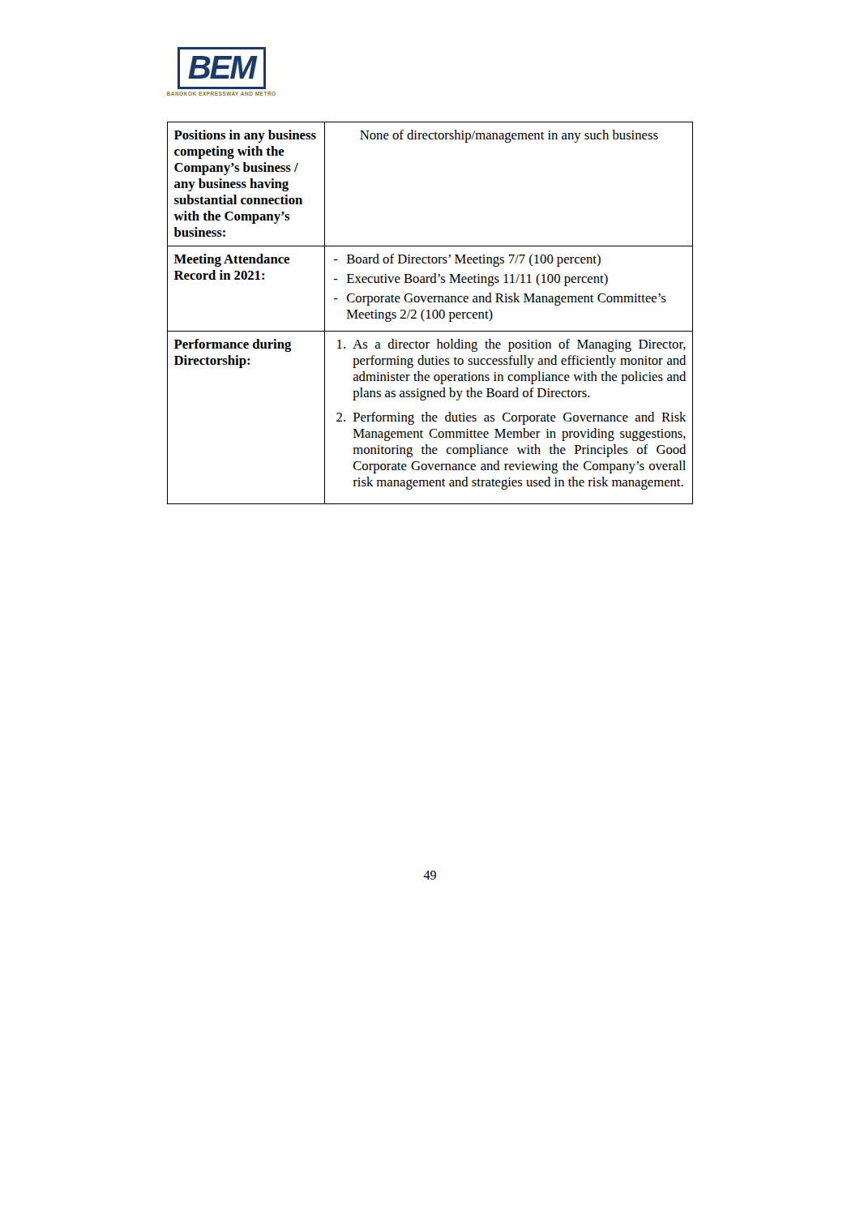BEM
BANGKOK EXPRESSWAY AND METRO
| Positions in any business competing with the Company’s business / any business having substantial connection with the Company’s business: | None of directorship/management in any such business |
| Meeting Attendance Record in 2021: | Board of Directors’ Meetings 7/7 (100 percent) Executive Board’s Meetings 11/11 (100 percent) Corporate Governance and Risk Management Committee’s Meetings 2/2 (100 percent) |
| Performance during Directorship: | As a director holding the position of Managing Director, performing duties to successfully and efficiently monitor and administer the operations in compliance with the policies and plans as assigned by the Board of Directors. Performing the duties as Corporate Governance and Risk Management Committee Member in providing suggestions, monitoring the compliance with the Principles of Good Corporate Governance and reviewing the Company’s overall risk management and strategies used in the risk management. |
49